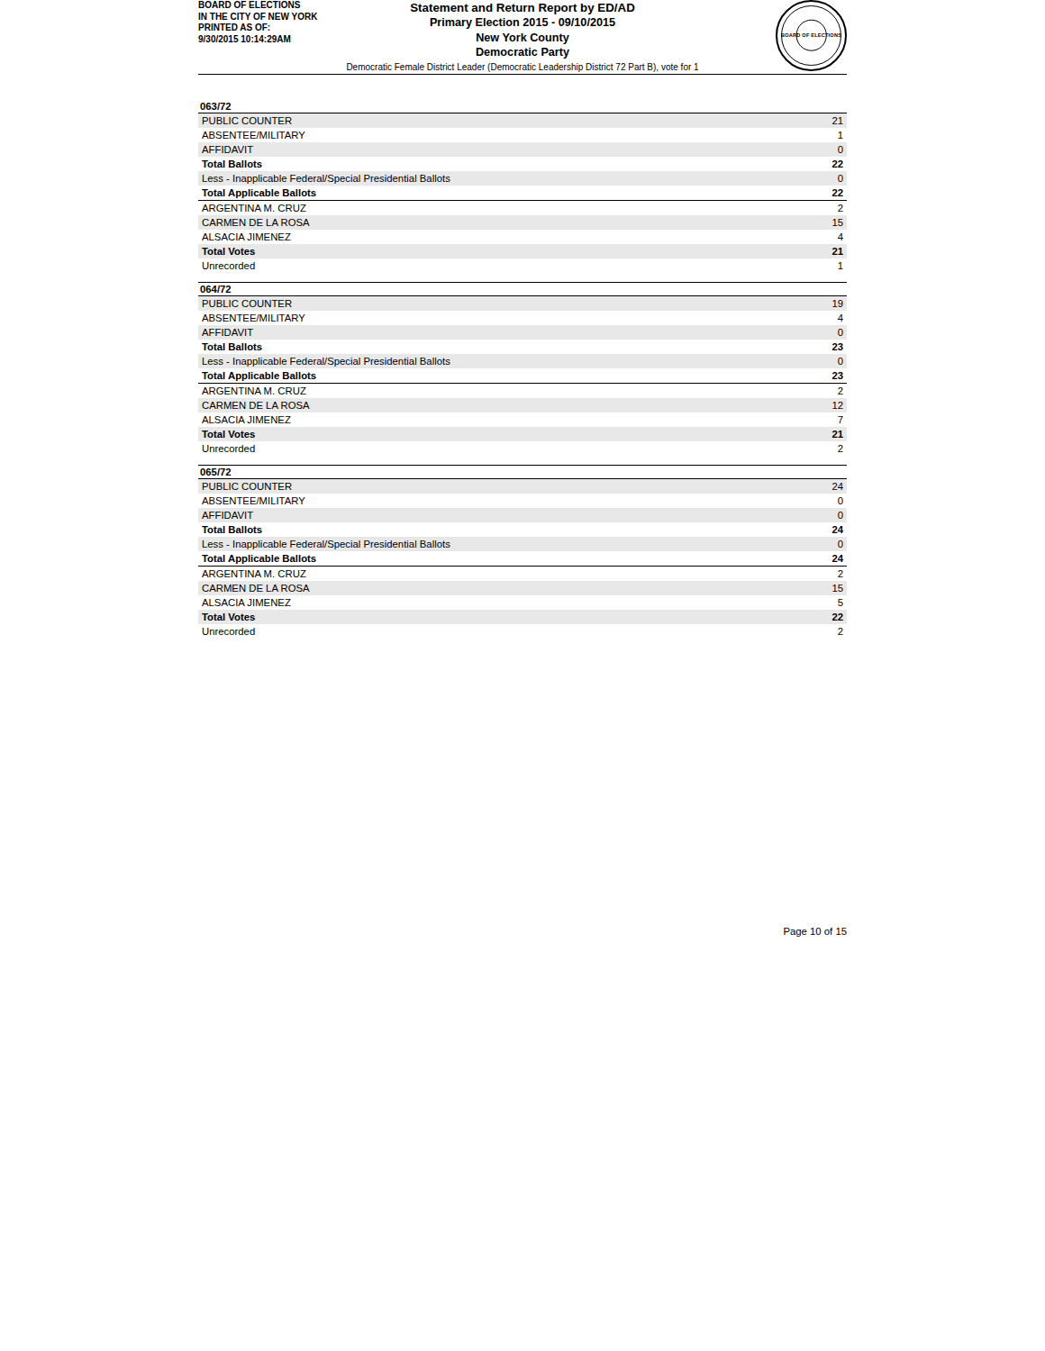BOARD OF ELECTIONS
IN THE CITY OF NEW YORK
PRINTED AS OF:
9/30/2015 10:14:29AM
Statement and Return Report by ED/AD
Primary Election 2015 - 09/10/2015
New York County
Democratic Party
BOARD OF ELECTIONS
Democratic Female District Leader (Democratic Leadership District 72 Part B), vote for 1
063/72
| PUBLIC COUNTER | 21 |
| ABSENTEE/MILITARY | 1 |
| AFFIDAVIT | 0 |
| Total Ballots | 22 |
| Less - Inapplicable Federal/Special Presidential Ballots | 0 |
| Total Applicable Ballots | 22 |
| ARGENTINA M. CRUZ | 2 |
| CARMEN DE LA ROSA | 15 |
| ALSACIA JIMENEZ | 4 |
| Total Votes | 21 |
| Unrecorded | 1 |
064/72
| PUBLIC COUNTER | 19 |
| ABSENTEE/MILITARY | 4 |
| AFFIDAVIT | 0 |
| Total Ballots | 23 |
| Less - Inapplicable Federal/Special Presidential Ballots | 0 |
| Total Applicable Ballots | 23 |
| ARGENTINA M. CRUZ | 2 |
| CARMEN DE LA ROSA | 12 |
| ALSACIA JIMENEZ | 7 |
| Total Votes | 21 |
| Unrecorded | 2 |
065/72
| PUBLIC COUNTER | 24 |
| ABSENTEE/MILITARY | 0 |
| AFFIDAVIT | 0 |
| Total Ballots | 24 |
| Less - Inapplicable Federal/Special Presidential Ballots | 0 |
| Total Applicable Ballots | 24 |
| ARGENTINA M. CRUZ | 2 |
| CARMEN DE LA ROSA | 15 |
| ALSACIA JIMENEZ | 5 |
| Total Votes | 22 |
| Unrecorded | 2 |
Page 10 of 15